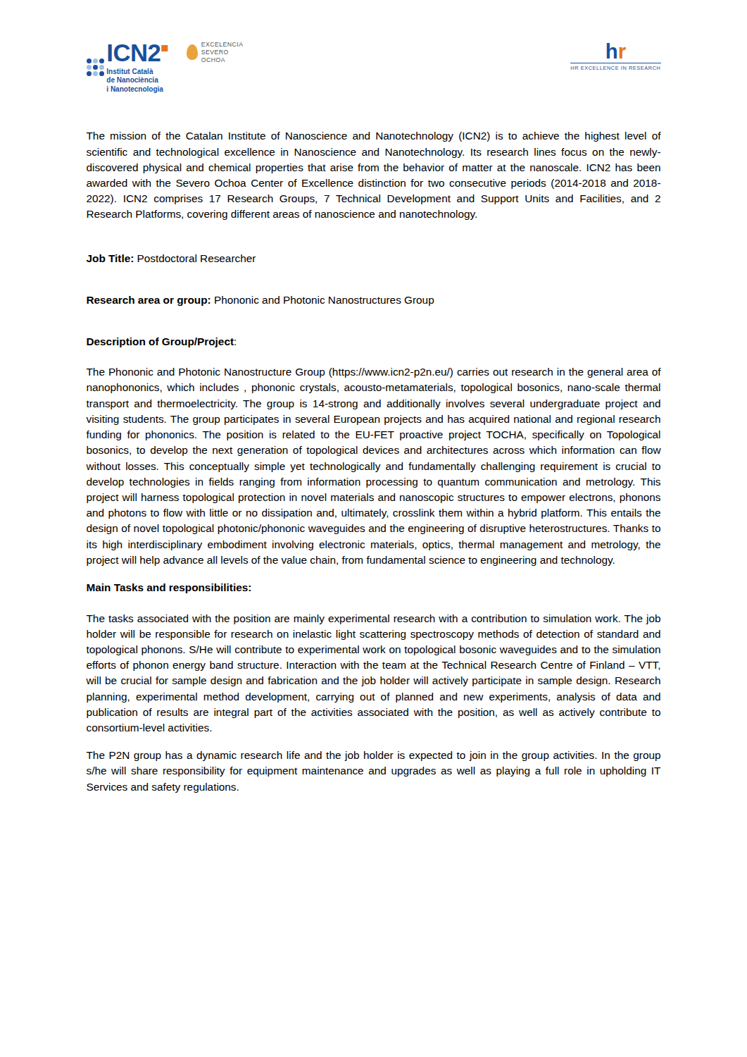ICN2■
Institut Català
de Nanociència
i Nanotecnologia
EXCELENCIA
SEVERO
OCHOA
hr
HR EXCELLENCE IN RESEARCH
The mission of the Catalan Institute of Nanoscience and Nanotechnology (ICN2) is to achieve the highest level of scientific and technological excellence in Nanoscience and Nanotechnology. Its research lines focus on the newly-discovered physical and chemical properties that arise from the behavior of matter at the nanoscale. ICN2 has been awarded with the Severo Ochoa Center of Excellence distinction for two consecutive periods (2014-2018 and 2018-2022). ICN2 comprises 17 Research Groups, 7 Technical Development and Support Units and Facilities, and 2 Research Platforms, covering different areas of nanoscience and nanotechnology.
Job Title: Postdoctoral Researcher
Research area or group: Phononic and Photonic Nanostructures Group
Description of Group/Project:
The Phononic and Photonic Nanostructure Group (https://www.icn2-p2n.eu/) carries out research in the general area of nanophononics, which includes , phononic crystals, acousto-metamaterials, topological bosonics, nano-scale thermal transport and thermoelectricity. The group is 14-strong and additionally involves several undergraduate project and visiting students. The group participates in several European projects and has acquired national and regional research funding for phononics. The position is related to the EU-FET proactive project TOCHA, specifically on Topological bosonics, to develop the next generation of topological devices and architectures across which information can flow without losses. This conceptually simple yet technologically and fundamentally challenging requirement is crucial to develop technologies in fields ranging from information processing to quantum communication and metrology. This project will harness topological protection in novel materials and nanoscopic structures to empower electrons, phonons and photons to flow with little or no dissipation and, ultimately, crosslink them within a hybrid platform. This entails the design of novel topological photonic/phononic waveguides and the engineering of disruptive heterostructures. Thanks to its high interdisciplinary embodiment involving electronic materials, optics, thermal management and metrology, the project will help advance all levels of the value chain, from fundamental science to engineering and technology.
Main Tasks and responsibilities:
The tasks associated with the position are mainly experimental research with a contribution to simulation work. The job holder will be responsible for research on inelastic light scattering spectroscopy methods of detection of standard and topological phonons. S/He will contribute to experimental work on topological bosonic waveguides and to the simulation efforts of phonon energy band structure. Interaction with the team at the Technical Research Centre of Finland – VTT, will be crucial for sample design and fabrication and the job holder will actively participate in sample design. Research planning, experimental method development, carrying out of planned and new experiments, analysis of data and publication of results are integral part of the activities associated with the position, as well as actively contribute to consortium-level activities.
The P2N group has a dynamic research life and the job holder is expected to join in the group activities. In the group s/he will share responsibility for equipment maintenance and upgrades as well as playing a full role in upholding IT Services and safety regulations.